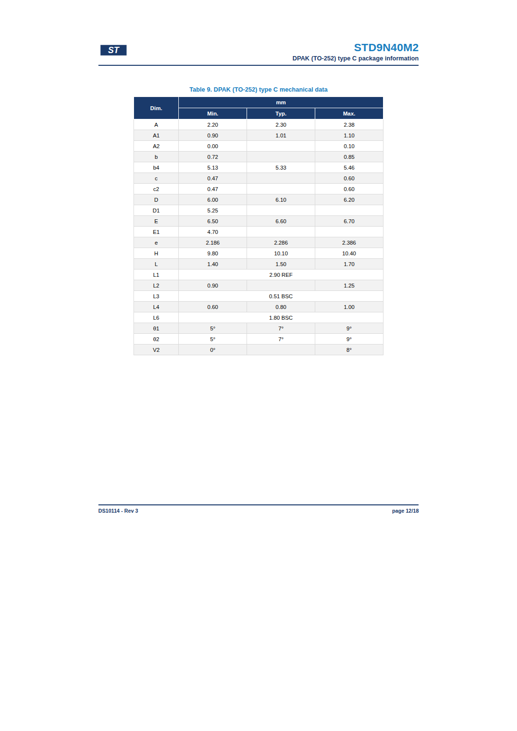ST
STD9N40M2
DPAK (TO-252) type C package information
Table 9. DPAK (TO-252) type C mechanical data
| Dim. | mm |
| --- | --- |
| Min. | Typ. | Max. |
| A | 2.20 | 2.30 | 2.38 |
| A1 | 0.90 | 1.01 | 1.10 |
| A2 | 0.00 | | 0.10 |
| b | 0.72 | | 0.85 |
| b4 | 5.13 | 5.33 | 5.46 |
| c | 0.47 | | 0.60 |
| c2 | 0.47 | | 0.60 |
| D | 6.00 | 6.10 | 6.20 |
| D1 | 5.25 | | |
| E | 6.50 | 6.60 | 6.70 |
| E1 | 4.70 | | |
| e | 2.186 | 2.286 | 2.386 |
| H | 9.80 | 10.10 | 10.40 |
| L | 1.40 | 1.50 | 1.70 |
| L1 | 2.90 REF |
| L2 | 0.90 | | 1.25 |
| L3 | 0.51 BSC |
| L4 | 0.60 | 0.80 | 1.00 |
| L6 | 1.80 BSC |
| θ1 | 5° | 7° | 9° |
| θ2 | 5° | 7° | 9° |
| V2 | 0° | | 8° |
DS10114 - Rev 3
page 12/18